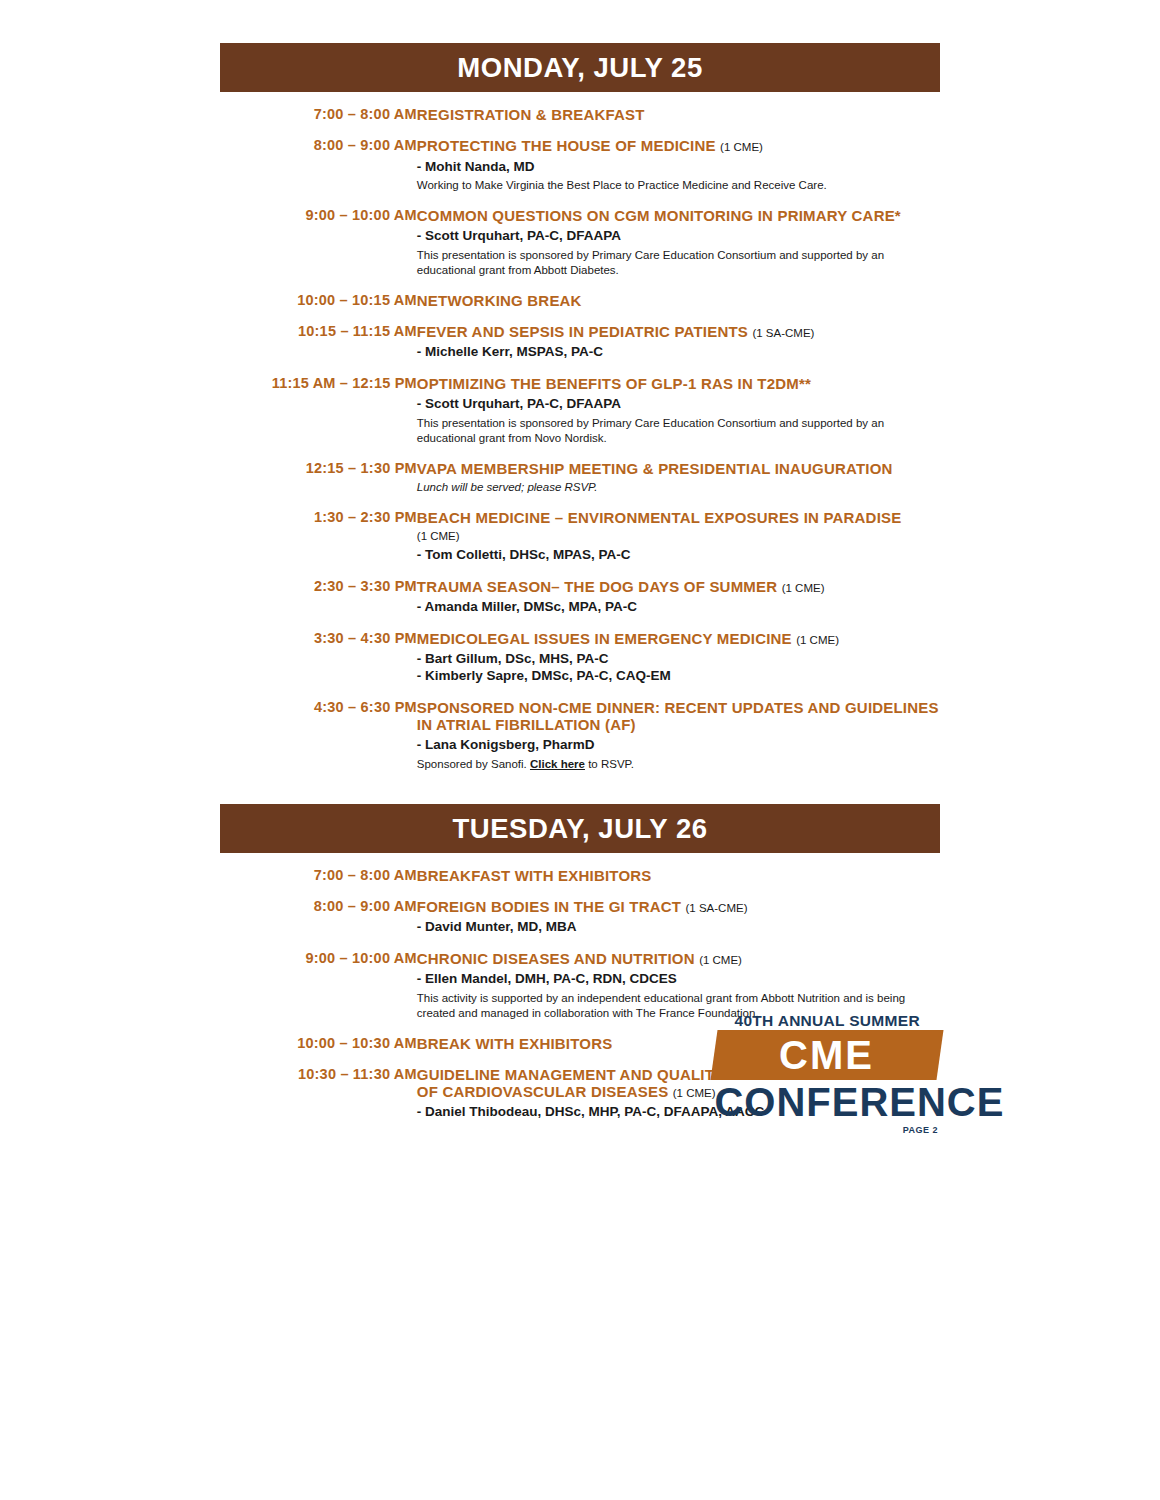Monday, July 25
| 7:00 – 8:00 AM | Registration & Breakfast |
| 8:00 – 9:00 AM | Protecting the House of Medicine (1 CME) - Mohit Nanda, MD Working to Make Virginia the Best Place to Practice Medicine and Receive Care. |
| 9:00 – 10:00 AM | Common Questions on CGM Monitoring in Primary Care* - Scott Urquhart, PA-C, DFAAPA This presentation is sponsored by Primary Care Education Consortium and supported by an educational grant from Abbott Diabetes. |
| 10:00 – 10:15 AM | Networking Break |
| 10:15 – 11:15 AM | Fever and Sepsis in Pediatric Patients (1 SA-CME) - Michelle Kerr, MSPAS, PA-C |
| 11:15 AM – 12:15 PM | Optimizing the Benefits of GLP-1 RAs in T2DM** - Scott Urquhart, PA-C, DFAAPA This presentation is sponsored by Primary Care Education Consortium and supported by an educational grant from Novo Nordisk. |
| 12:15 – 1:30 PM | VAPA Membership Meeting & Presidential Inauguration Lunch will be served; please RSVP. |
| 1:30 – 2:30 PM | Beach Medicine – Environmental Exposures in Paradise (1 CME) - Tom Colletti, DHSc, MPAS, PA-C |
| 2:30 – 3:30 PM | Trauma Season– The Dog Days of Summer (1 CME) - Amanda Miller, DMSc, MPA, PA-C |
| 3:30 – 4:30 PM | Medicolegal Issues in Emergency Medicine (1 CME) - Bart Gillum, DSc, MHS, PA-C - Kimberly Sapre, DMSc, PA-C, CAQ-EM |
| 4:30 – 6:30 PM | Sponsored Non-CME Dinner: Recent Updates and Guidelines in Atrial Fibrillation (AF) - Lana Konigsberg, PharmD Sponsored by Sanofi. Click here to RSVP. |
Tuesday, July 26
| 7:00 – 8:00 AM | Breakfast with Exhibitors |
| 8:00 – 9:00 AM | Foreign Bodies in the GI Tract (1 SA-CME) - David Munter, MD, MBA |
| 9:00 – 10:00 AM | Chronic Diseases and Nutrition (1 CME) - Ellen Mandel, DMH, PA-C, RDN, CDCES This activity is supported by an independent educational grant from Abbott Nutrition and is being created and managed in collaboration with The France Foundation. |
| 10:00 – 10:30 AM | Break with Exhibitors |
| 10:30 – 11:30 AM | Guideline Management and Quality Improvement of Cardiovascular Diseases (1 CME) - Daniel Thibodeau, DHSc, MHP, PA-C, DFAAPA, AACC |
40th Annual Summer
CME
Conference
PAGE 2